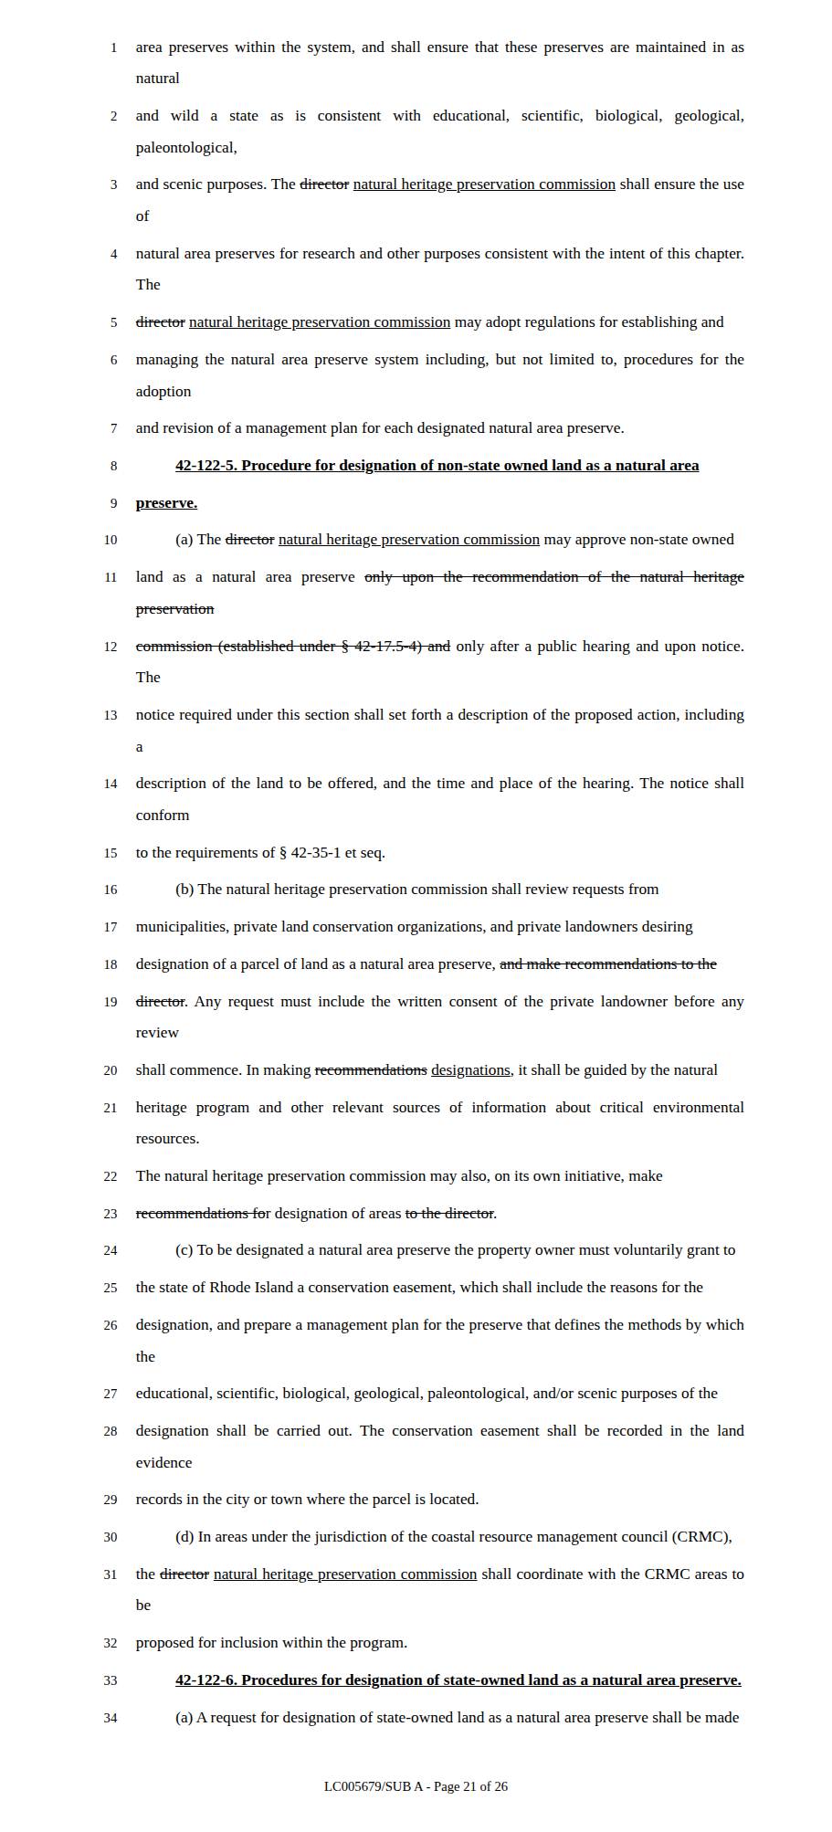1
area preserves within the system, and shall ensure that these preserves are maintained in as natural
2
and wild a state as is consistent with educational, scientific, biological, geological, paleontological,
3
and scenic purposes. The director natural heritage preservation commission shall ensure the use of
4
natural area preserves for research and other purposes consistent with the intent of this chapter. The
5
director natural heritage preservation commission may adopt regulations for establishing and
6
managing the natural area preserve system including, but not limited to, procedures for the adoption
7
and revision of a management plan for each designated natural area preserve.
8
42-122-5. Procedure for designation of non-state owned land as a natural area
9
preserve.
10
(a) The director natural heritage preservation commission may approve non-state owned
11
land as a natural area preserve only upon the recommendation of the natural heritage preservation
12
commission (established under § 42-17.5-4) and only after a public hearing and upon notice. The
13
notice required under this section shall set forth a description of the proposed action, including a
14
description of the land to be offered, and the time and place of the hearing. The notice shall conform
15
to the requirements of § 42-35-1 et seq.
16
(b) The natural heritage preservation commission shall review requests from
17
municipalities, private land conservation organizations, and private landowners desiring
18
designation of a parcel of land as a natural area preserve, and make recommendations to the
19
director. Any request must include the written consent of the private landowner before any review
20
shall commence. In making recommendations designations, it shall be guided by the natural
21
heritage program and other relevant sources of information about critical environmental resources.
22
The natural heritage preservation commission may also, on its own initiative, make
23
recommendations for designation of areas to the director.
24
(c) To be designated a natural area preserve the property owner must voluntarily grant to
25
the state of Rhode Island a conservation easement, which shall include the reasons for the
26
designation, and prepare a management plan for the preserve that defines the methods by which the
27
educational, scientific, biological, geological, paleontological, and/or scenic purposes of the
28
designation shall be carried out. The conservation easement shall be recorded in the land evidence
29
records in the city or town where the parcel is located.
30
(d) In areas under the jurisdiction of the coastal resource management council (CRMC),
31
the director natural heritage preservation commission shall coordinate with the CRMC areas to be
32
proposed for inclusion within the program.
33
42-122-6. Procedures for designation of state-owned land as a natural area preserve.
34
(a) A request for designation of state-owned land as a natural area preserve shall be made
LC005679/SUB A - Page 21 of 26